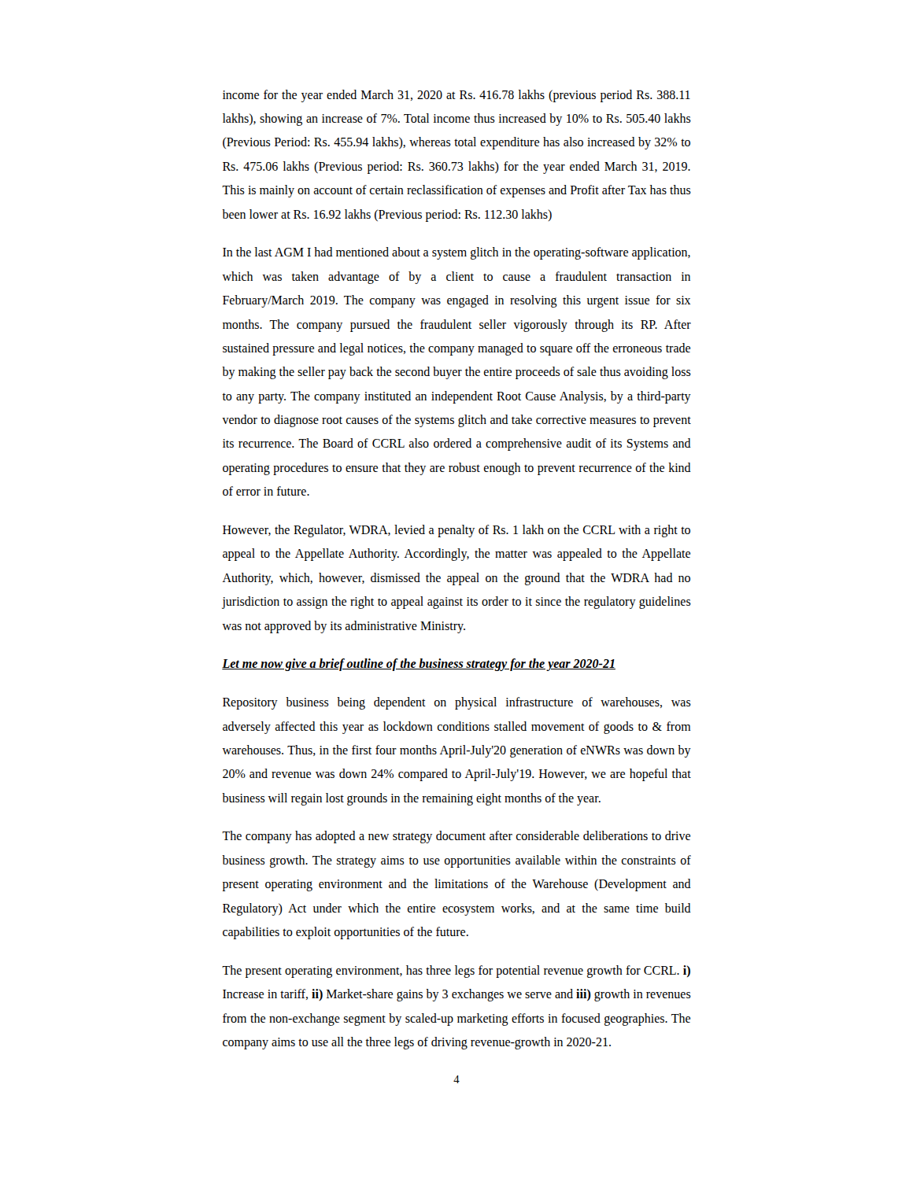income for the year ended March 31, 2020 at Rs. 416.78 lakhs (previous period Rs. 388.11 lakhs), showing an increase of 7%. Total income thus increased by 10% to Rs. 505.40 lakhs (Previous Period: Rs. 455.94 lakhs), whereas total expenditure has also increased by 32% to Rs. 475.06 lakhs (Previous period: Rs. 360.73 lakhs) for the year ended March 31, 2019. This is mainly on account of certain reclassification of expenses and Profit after Tax has thus been lower at Rs. 16.92 lakhs (Previous period: Rs. 112.30 lakhs)
In the last AGM I had mentioned about a system glitch in the operating-software application, which was taken advantage of by a client to cause a fraudulent transaction in February/March 2019. The company was engaged in resolving this urgent issue for six months. The company pursued the fraudulent seller vigorously through its RP. After sustained pressure and legal notices, the company managed to square off the erroneous trade by making the seller pay back the second buyer the entire proceeds of sale thus avoiding loss to any party. The company instituted an independent Root Cause Analysis, by a third-party vendor to diagnose root causes of the systems glitch and take corrective measures to prevent its recurrence. The Board of CCRL also ordered a comprehensive audit of its Systems and operating procedures to ensure that they are robust enough to prevent recurrence of the kind of error in future.
However, the Regulator, WDRA, levied a penalty of Rs. 1 lakh on the CCRL with a right to appeal to the Appellate Authority. Accordingly, the matter was appealed to the Appellate Authority, which, however, dismissed the appeal on the ground that the WDRA had no jurisdiction to assign the right to appeal against its order to it since the regulatory guidelines was not approved by its administrative Ministry.
Let me now give a brief outline of the business strategy for the year 2020-21
Repository business being dependent on physical infrastructure of warehouses, was adversely affected this year as lockdown conditions stalled movement of goods to & from warehouses. Thus, in the first four months April-July'20 generation of eNWRs was down by 20% and revenue was down 24% compared to April-July'19. However, we are hopeful that business will regain lost grounds in the remaining eight months of the year.
The company has adopted a new strategy document after considerable deliberations to drive business growth. The strategy aims to use opportunities available within the constraints of present operating environment and the limitations of the Warehouse (Development and Regulatory) Act under which the entire ecosystem works, and at the same time build capabilities to exploit opportunities of the future.
The present operating environment, has three legs for potential revenue growth for CCRL. i) Increase in tariff, ii) Market-share gains by 3 exchanges we serve and iii) growth in revenues from the non-exchange segment by scaled-up marketing efforts in focused geographies. The company aims to use all the three legs of driving revenue-growth in 2020-21.
4